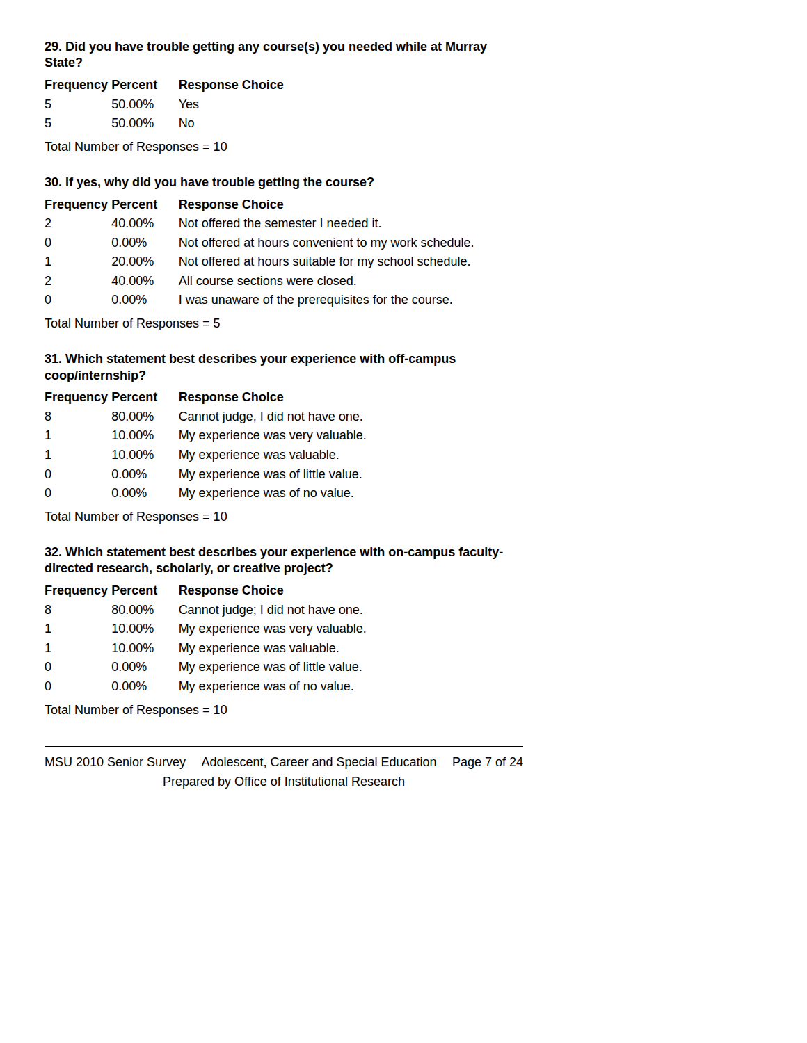29. Did you have trouble getting any course(s) you needed while at Murray State?
| Frequency | Percent | Response Choice |
| --- | --- | --- |
| 5 | 50.00% | Yes |
| 5 | 50.00% | No |
Total Number of Responses = 10
30. If yes, why did you have trouble getting the course?
| Frequency | Percent | Response Choice |
| --- | --- | --- |
| 2 | 40.00% | Not offered the semester I needed it. |
| 0 | 0.00% | Not offered at hours convenient to my work schedule. |
| 1 | 20.00% | Not offered at hours suitable for my school schedule. |
| 2 | 40.00% | All course sections were closed. |
| 0 | 0.00% | I was unaware of the prerequisites for the course. |
Total Number of Responses = 5
31. Which statement best describes your experience with off-campus coop/internship?
| Frequency | Percent | Response Choice |
| --- | --- | --- |
| 8 | 80.00% | Cannot judge, I did not have one. |
| 1 | 10.00% | My experience was very valuable. |
| 1 | 10.00% | My experience was valuable. |
| 0 | 0.00% | My experience was of little value. |
| 0 | 0.00% | My experience was of no value. |
Total Number of Responses = 10
32. Which statement best describes your experience with on-campus faculty-directed research, scholarly, or creative project?
| Frequency | Percent | Response Choice |
| --- | --- | --- |
| 8 | 80.00% | Cannot judge; I did not have one. |
| 1 | 10.00% | My experience was very valuable. |
| 1 | 10.00% | My experience was valuable. |
| 0 | 0.00% | My experience was of little value. |
| 0 | 0.00% | My experience was of no value. |
Total Number of Responses = 10
MSU 2010 Senior Survey
Adolescent, Career and Special Education
Page 7 of 24
Prepared by Office of Institutional Research